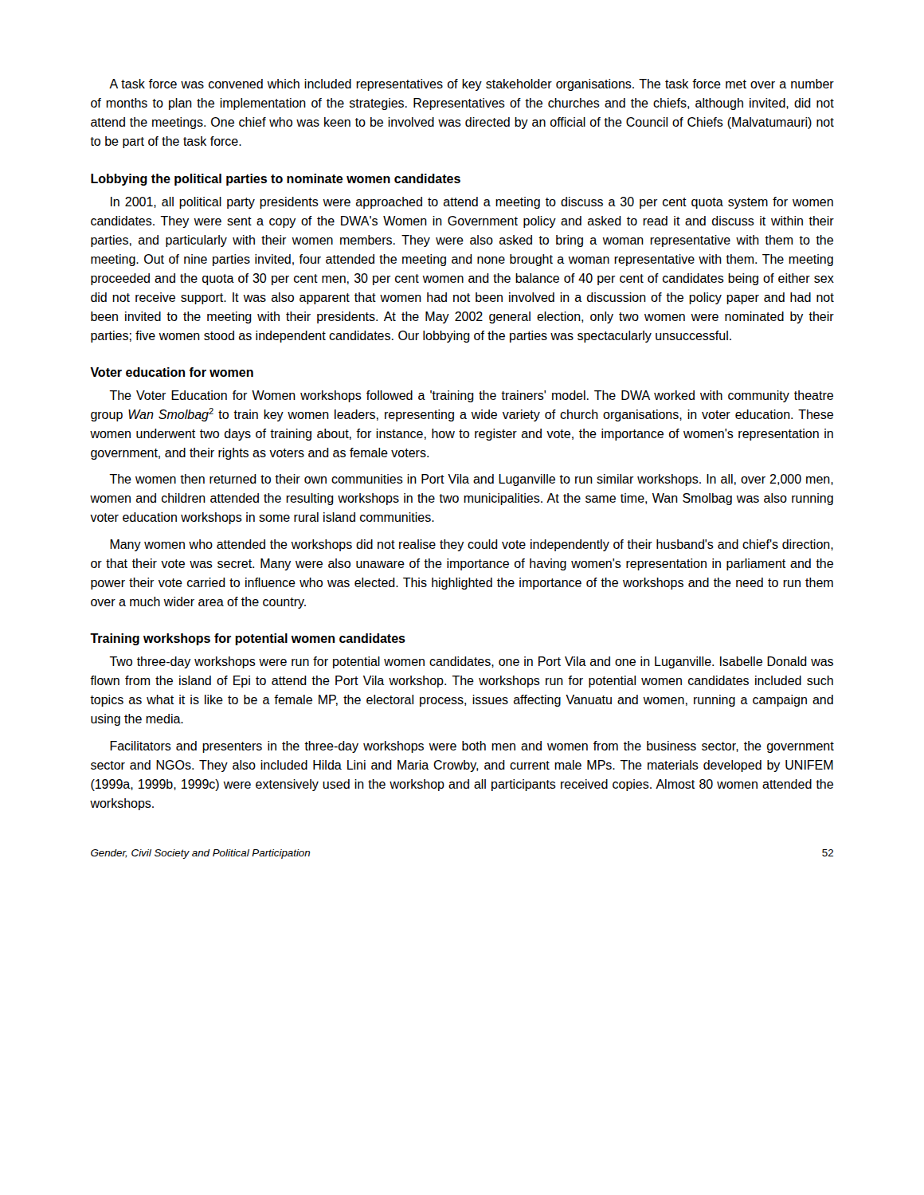A task force was convened which included representatives of key stakeholder organisations. The task force met over a number of months to plan the implementation of the strategies. Representatives of the churches and the chiefs, although invited, did not attend the meetings. One chief who was keen to be involved was directed by an official of the Council of Chiefs (Malvatumauri) not to be part of the task force.
Lobbying the political parties to nominate women candidates
In 2001, all political party presidents were approached to attend a meeting to discuss a 30 per cent quota system for women candidates. They were sent a copy of the DWA's Women in Government policy and asked to read it and discuss it within their parties, and particularly with their women members. They were also asked to bring a woman representative with them to the meeting. Out of nine parties invited, four attended the meeting and none brought a woman representative with them. The meeting proceeded and the quota of 30 per cent men, 30 per cent women and the balance of 40 per cent of candidates being of either sex did not receive support. It was also apparent that women had not been involved in a discussion of the policy paper and had not been invited to the meeting with their presidents. At the May 2002 general election, only two women were nominated by their parties; five women stood as independent candidates. Our lobbying of the parties was spectacularly unsuccessful.
Voter education for women
The Voter Education for Women workshops followed a 'training the trainers' model. The DWA worked with community theatre group Wan Smolbag2 to train key women leaders, representing a wide variety of church organisations, in voter education. These women underwent two days of training about, for instance, how to register and vote, the importance of women's representation in government, and their rights as voters and as female voters.
The women then returned to their own communities in Port Vila and Luganville to run similar workshops. In all, over 2,000 men, women and children attended the resulting workshops in the two municipalities. At the same time, Wan Smolbag was also running voter education workshops in some rural island communities.
Many women who attended the workshops did not realise they could vote independently of their husband's and chief's direction, or that their vote was secret. Many were also unaware of the importance of having women's representation in parliament and the power their vote carried to influence who was elected. This highlighted the importance of the workshops and the need to run them over a much wider area of the country.
Training workshops for potential women candidates
Two three-day workshops were run for potential women candidates, one in Port Vila and one in Luganville. Isabelle Donald was flown from the island of Epi to attend the Port Vila workshop. The workshops run for potential women candidates included such topics as what it is like to be a female MP, the electoral process, issues affecting Vanuatu and women, running a campaign and using the media.
Facilitators and presenters in the three-day workshops were both men and women from the business sector, the government sector and NGOs. They also included Hilda Lini and Maria Crowby, and current male MPs. The materials developed by UNIFEM (1999a, 1999b, 1999c) were extensively used in the workshop and all participants received copies. Almost 80 women attended the workshops.
Gender, Civil Society and Political Participation 52